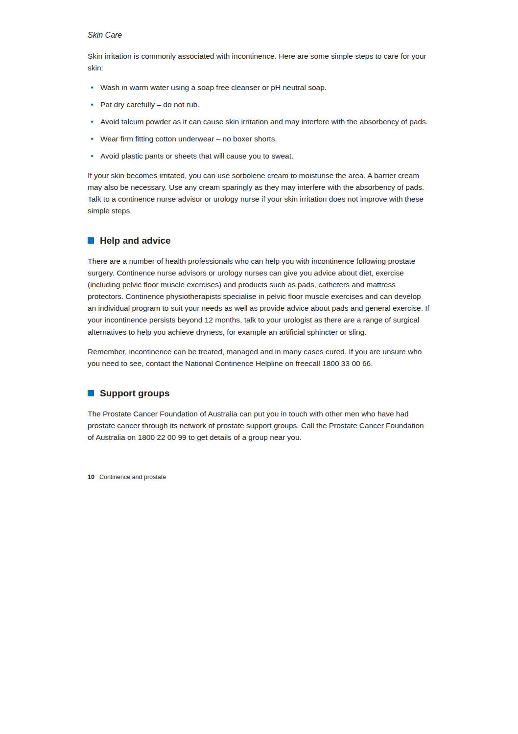Skin Care
Skin irritation is commonly associated with incontinence. Here are some simple steps to care for your skin:
Wash in warm water using a soap free cleanser or pH neutral soap.
Pat dry carefully – do not rub.
Avoid talcum powder as it can cause skin irritation and may interfere with the absorbency of pads.
Wear firm fitting cotton underwear – no boxer shorts.
Avoid plastic pants or sheets that will cause you to sweat.
If your skin becomes irritated, you can use sorbolene cream to moisturise the area. A barrier cream may also be necessary. Use any cream sparingly as they may interfere with the absorbency of pads. Talk to a continence nurse advisor or urology nurse if your skin irritation does not improve with these simple steps.
Help and advice
There are a number of health professionals who can help you with incontinence following prostate surgery. Continence nurse advisors or urology nurses can give you advice about diet, exercise (including pelvic floor muscle exercises) and products such as pads, catheters and mattress protectors. Continence physiotherapists specialise in pelvic floor muscle exercises and can develop an individual program to suit your needs as well as provide advice about pads and general exercise. If your incontinence persists beyond 12 months, talk to your urologist as there are a range of surgical alternatives to help you achieve dryness, for example an artificial sphincter or sling.
Remember, incontinence can be treated, managed and in many cases cured. If you are unsure who you need to see, contact the National Continence Helpline on freecall 1800 33 00 66.
Support groups
The Prostate Cancer Foundation of Australia can put you in touch with other men who have had prostate cancer through its network of prostate support groups. Call the Prostate Cancer Foundation of Australia on 1800 22 00 99 to get details of a group near you.
10 Continence and prostate